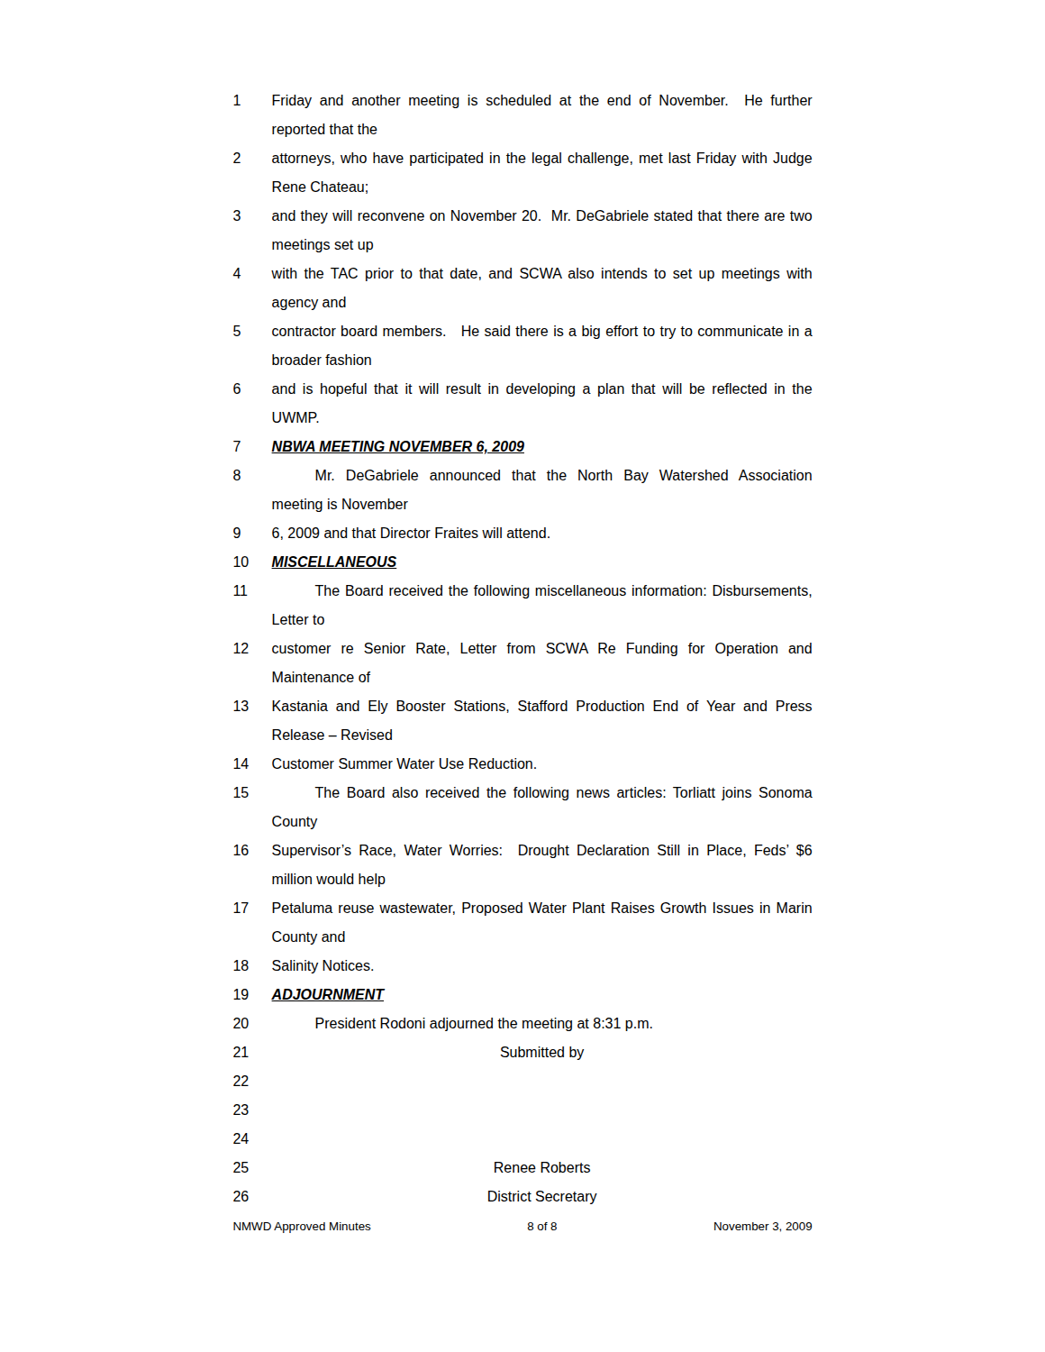1
Friday and another meeting is scheduled at the end of November. He further reported that the
2
attorneys, who have participated in the legal challenge, met last Friday with Judge Rene Chateau;
3
and they will reconvene on November 20. Mr. DeGabriele stated that there are two meetings set up
4
with the TAC prior to that date, and SCWA also intends to set up meetings with agency and
5
contractor board members. He said there is a big effort to try to communicate in a broader fashion
6
and is hopeful that it will result in developing a plan that will be reflected in the UWMP.
7
NBWA MEETING NOVEMBER 6, 2009
8
Mr. DeGabriele announced that the North Bay Watershed Association meeting is November
9
6, 2009 and that Director Fraites will attend.
10
MISCELLANEOUS
11
The Board received the following miscellaneous information: Disbursements, Letter to
12
customer re Senior Rate, Letter from SCWA Re Funding for Operation and Maintenance of
13
Kastania and Ely Booster Stations, Stafford Production End of Year and Press Release – Revised
14
Customer Summer Water Use Reduction.
15
The Board also received the following news articles: Torliatt joins Sonoma County
16
Supervisor’s Race, Water Worries: Drought Declaration Still in Place, Feds’ $6 million would help
17
Petaluma reuse wastewater, Proposed Water Plant Raises Growth Issues in Marin County and
18
Salinity Notices.
19
ADJOURNMENT
20
President Rodoni adjourned the meeting at 8:31 p.m.
21
Submitted by
22
23
24
25
Renee Roberts
26
District Secretary
NMWD Approved Minutes
8 of 8
November 3, 2009